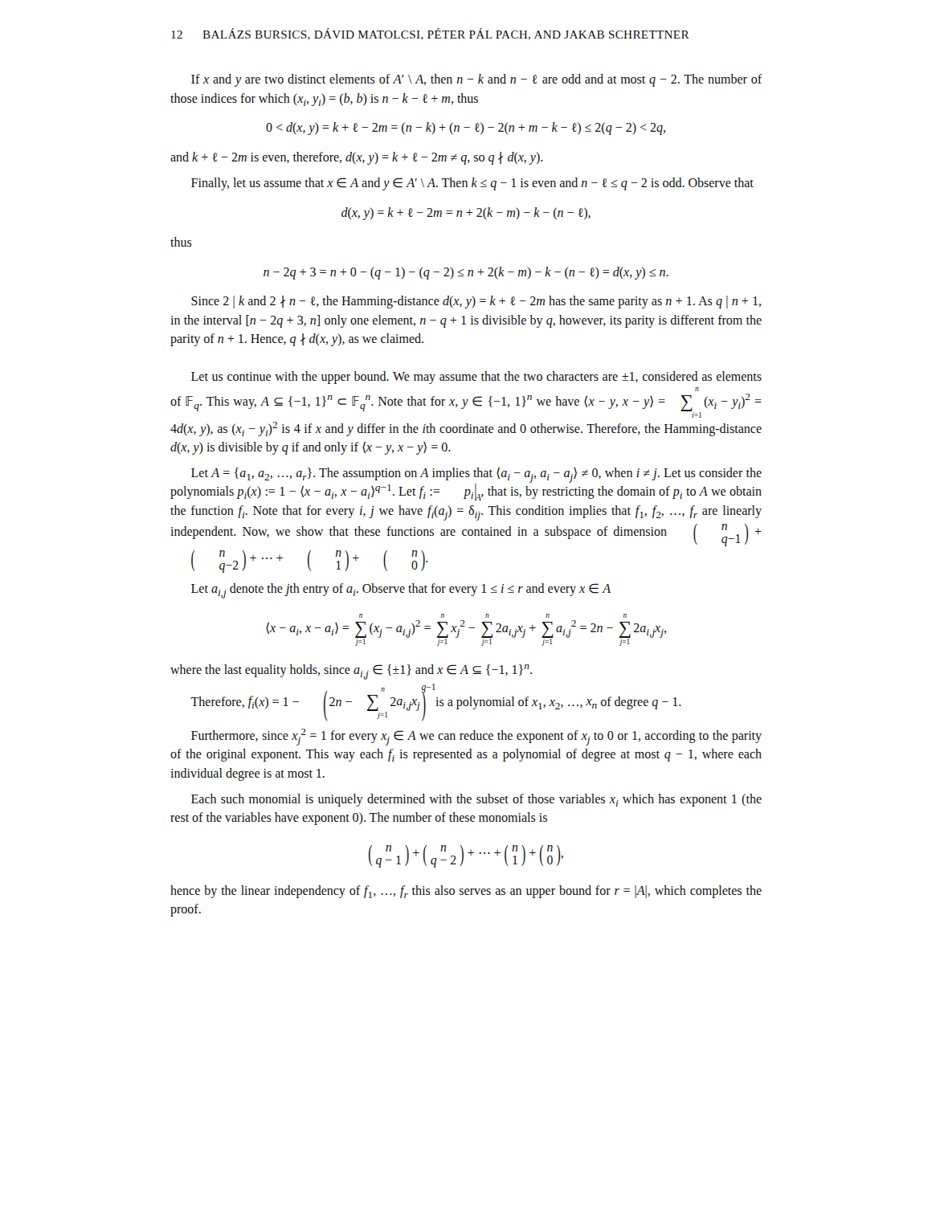12 BALÁZS BURSICS, DÁVID MATOLCSI, PÉTER PÁL PACH, AND JAKAB SCHRETTNER
If x and y are two distinct elements of A′ \ A, then n − k and n − ℓ are odd and at most q − 2. The number of those indices for which (xi, yi) = (b, b) is n − k − ℓ + m, thus
0 < d(x, y) = k + ℓ − 2m = (n − k) + (n − ℓ) − 2(n + m − k − ℓ) ≤ 2(q − 2) < 2q,
and k + ℓ − 2m is even, therefore, d(x, y) = k + ℓ − 2m ≠ q, so q ∤ d(x, y).
Finally, let us assume that x ∈ A and y ∈ A′ \ A. Then k ≤ q − 1 is even and n − ℓ ≤ q − 2 is odd. Observe that
d(x, y) = k + ℓ − 2m = n + 2(k − m) − k − (n − ℓ),
thus
n − 2q + 3 = n + 0 − (q − 1) − (q − 2) ≤ n + 2(k − m) − k − (n − ℓ) = d(x, y) ≤ n.
Since 2 | k and 2 ∤ n − ℓ, the Hamming-distance d(x, y) = k + ℓ − 2m has the same parity as n + 1. As q | n + 1, in the interval [n − 2q + 3, n] only one element, n − q + 1 is divisible by q, however, its parity is different from the parity of n + 1. Hence, q ∤ d(x, y), as we claimed.
Let us continue with the upper bound. We may assume that the two characters are ±1, considered as elements of 𝔽q. This way, A ⊆ {−1, 1}n ⊂ 𝔽qn. Note that for x, y ∈ {−1, 1}n we have ⟨x − y, x − y⟩ = n∑i=1(xi − yi)2 = 4d(x, y), as (xi − yi)2 is 4 if x and y differ in the ith coordinate and 0 otherwise. Therefore, the Hamming-distance d(x, y) is divisible by q if and only if ⟨x − y, x − y⟩ = 0.
Let A = {a1, a2, …, ar}. The assumption on A implies that ⟨ai − aj, ai − aj⟩ ≠ 0, when i ≠ j. Let us consider the polynomials pi(x) := 1 − ⟨x − ai, x − ai⟩q−1. Let fi := pi|A, that is, by restricting the domain of pi to A we obtain the function fi. Note that for every i, j we have fi(aj) = δij. This condition implies that f1, f2, …, fr are linearly independent. Now, we show that these functions are contained in a subspace of dimension (nq−1) + (nq−2) + ⋯ + (n 1) + (n 0).
Let ai,j denote the jth entry of ai. Observe that for every 1 ≤ i ≤ r and every x ∈ A
⟨x − ai, x − ai⟩ = n∑j=1(xj − ai,j)2 = n∑j=1 xj2 − n∑j=12ai,jxj + n∑j=1 ai,j2 = 2n − n∑j=12ai,jxj,
where the last equality holds, since ai,j ∈ {±1} and x ∈ A ⊆ {−1, 1}n.
Therefore, fi(x) = 1 − (2n − n∑j=12ai,jxj) q−1 is a polynomial of x1, x2, …, xn of degree q − 1.
Furthermore, since xj2 = 1 for every xj ∈ A we can reduce the exponent of xj to 0 or 1, according to the parity of the original exponent. This way each fi is represented as a polynomial of degree at most q − 1, where each individual degree is at most 1.
Each such monomial is uniquely determined with the subset of those variables xi which has exponent 1 (the rest of the variables have exponent 0). The number of these monomials is
(nq − 1) + (nq − 2) + ⋯ + (n 1) + (n 0),
hence by the linear independency of f1, …, fr this also serves as an upper bound for r = |A|, which completes the proof.